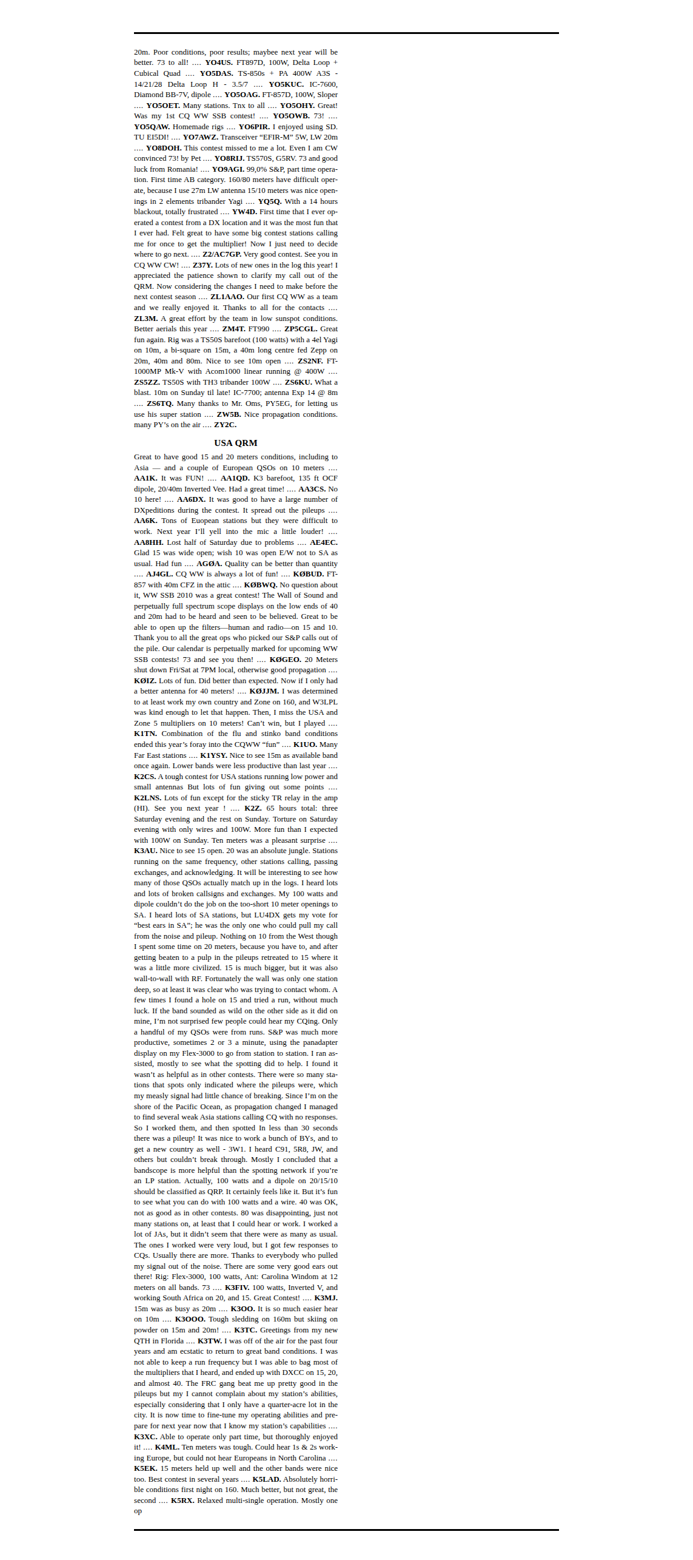20m. Poor conditions, poor results; maybee next year will be better. 73 to all! .... YO4US. FT897D, 100W, Delta Loop + Cubical Quad .... YO5DAS. TS-850s + PA 400W A3S - 14/21/28 Delta Loop H - 3.5/7 .... YO5KUC. IC-7600, Diamond BB-7V, dipole .... YO5OAG. FT-857D, 100W, Sloper .... YO5OET. Many stations. Tnx to all .... YO5OHY. Great! Was my 1st CQ WW SSB contest! .... YO5OWB. 73! .... YO5QAW. Homemade rigs .... YO6PIR. I enjoyed using SD. TU EI5DI! .... YO7AWZ. Transceiver “EFIR-M” 5W, LW 20m .... YO8DOH. This contest missed to me a lot. Even I am CW convinced 73! by Pet .... YO8RIJ. TS570S, G5RV. 73 and good luck from Romania! .... YO9AGI. 99,0% S&P, part time operation. First time AB category. 160/80 meters have difficult operate, because I use 27m LW antenna 15/10 meters was nice openings in 2 elements tribander Yagi .... YQ5Q. With a 14 hours blackout, totally frustrated .... YW4D. First time that I ever operated a contest from a DX location and it was the most fun that I ever had. Felt great to have some big contest stations calling me for once to get the multiplier! Now I just need to decide where to go next. .... Z2/AC7GP. Very good contest. See you in CQ WW CW! .... Z37Y. Lots of new ones in the log this year! I appreciated the patience shown to clarify my call out of the QRM. Now considering the changes I need to make before the next contest season .... ZL1AAO. Our first CQ WW as a team and we really enjoyed it. Thanks to all for the contacts .... ZL3M. A great effort by the team in low sunspot conditions. Better aerials this year .... ZM4T. FT990 .... ZP5CGL. Great fun again. Rig was a TS50S barefoot (100 watts) with a 4el Yagi on 10m, a bi-square on 15m, a 40m long centre fed Zepp on 20m, 40m and 80m. Nice to see 10m open .... ZS2NF. FT-1000MP Mk-V with Acom1000 linear running @ 400W .... ZS5ZZ. TS50S with TH3 tribander 100W .... ZS6KU. What a blast. 10m on Sunday til late! IC-7700; antenna Exp 14 @ 8m .... ZS6TQ. Many thanks to Mr. Oms, PY5EG, for letting us use his super station .... ZW5B. Nice propagation conditions. many PY’s on the air .... ZY2C.
USA QRM
Great to have good 15 and 20 meters conditions, including to Asia — and a couple of European QSOs on 10 meters .... AA1K. It was FUN! .... AA1QD. K3 barefoot, 135 ft OCF dipole, 20/40m Inverted Vee. Had a great time! .... AA3CS. No 10 here! .... AA6DX. It was good to have a large number of DXpeditions during the contest. It spread out the pileups .... AA6K. Tons of Euopean stations but they were difficult to work. Next year I’ll yell into the mic a little louder! .... AA8HH. Lost half of Saturday due to problems .... AE4EC. Glad 15 was wide open; wish 10 was open E/W not to SA as usual. Had fun .... AGØA. Quality can be better than quantity .... AJ4GL. CQ WW is always a lot of fun! .... KØBUD. FT-857 with 40m CFZ in the attic .... KØBWQ. No question about it, WW SSB 2010 was a great contest! The Wall of Sound and perpetually full spectrum scope displays on the low ends of 40 and 20m had to be heard and seen to be believed. Great to be able to open up the filters—human and radio—on 15 and 10. Thank you to all the great ops who picked our S&P calls out of the pile. Our calendar is perpetually marked for upcoming WW SSB contests! 73 and see you then! .... KØGEO. 20 Meters shut down Fri/Sat at 7PM local, otherwise good propagation .... KØIZ. Lots of fun. Did better than expected. Now if I only had a better antenna for 40 meters! .... KØJJM. I was determined to at least work my own country and Zone on 160, and W3LPL was kind enough to let that happen. Then, I miss the USA and Zone 5 multipliers on 10 meters! Can’t win, but I played .... K1TN. Combination of the flu and stinko band conditions ended this year’s foray into the CQWW “fun” .... K1UO. Many Far East stations .... K1YSY. Nice to see 15m as available band once again. Lower bands were less productive than last year .... K2CS. A tough contest for USA stations running low power and small antennas But lots of fun giving out some points .... K2LNS. Lots of fun except for the sticky TR relay in the amp (HI). See you next year ! .... K2Z. 65 hours total: three Saturday evening and the rest on Sunday. Torture on Saturday evening with only wires and 100W. More fun than I expected with 100W on Sunday. Ten meters was a pleasant surprise .... K3AU. Nice to see 15 open. 20 was an absolute jungle. Stations running on the same frequency, other stations calling, passing exchanges, and acknowledging. It will be interesting to see how many of those QSOs actually match up in the logs. I heard lots and lots of broken callsigns and exchanges. My 100 watts and dipole couldn’t do the job on the too-short 10 meter openings to SA. I heard lots of SA stations, but LU4DX gets my vote for “best ears in SA”; he was the only one who could pull my call from the noise and pileup. Nothing on 10 from the West though I spent some time on 20 meters, because you have to, and after getting beaten to a pulp in the pileups retreated to 15 where it was a little more civilized. 15 is much bigger, but it was also wall-to-wall with RF. Fortunately the wall was only one station deep, so at least it was clear who was trying to contact whom. A few times I found a hole on 15 and tried a run, without much luck. If the band sounded as wild on the other side as it did on mine, I’m not surprised few people could hear my CQing. Only a handful of my QSOs were from runs. S&P was much more productive, sometimes 2 or 3 a minute, using the panadapter display on my Flex-3000 to go from station to station. I ran assisted, mostly to see what the spotting did to help. I found it wasn’t as helpful as in other contests. There were so many stations that spots only indicated where the pileups were, which my measly signal had little chance of breaking. Since I’m on the shore of the Pacific Ocean, as propagation changed I managed to find several weak Asia stations calling CQ with no responses. So I worked them, and then spotted In less than 30 seconds there was a pileup! It was nice to work a bunch of BYs, and to get a new country as well - 3W1. I heard C91, 5R8, JW, and others but couldn’t break through. Mostly I concluded that a bandscope is more helpful than the spotting network if you’re an LP station. Actually, 100 watts and a dipole on 20/15/10 should be classified as QRP. It certainly feels like it. But it’s fun to see what you can do with 100 watts and a wire. 40 was OK, not as good as in other contests. 80 was disappointing, just not many stations on, at least that I could hear or work. I worked a lot of JAs, but it didn’t seem that there were as many as usual. The ones I worked were very loud, but I got few responses to CQs. Usually there are more. Thanks to everybody who pulled my signal out of the noise. There are some very good ears out there! Rig: Flex-3000, 100 watts, Ant: Carolina Windom at 12 meters on all bands. 73 .... K3FIV. 100 watts, Inverted V, and working South Africa on 20, and 15. Great Contest! .... K3MJ. 15m was as busy as 20m .... K3OO. It is so much easier hear on 10m .... K3OOO. Tough sledding on 160m but skiing on powder on 15m and 20m! .... K3TC. Greetings from my new QTH in Florida .... K3TW. I was off of the air for the past four years and am ecstatic to return to great band conditions. I was not able to keep a run frequency but I was able to bag most of the multipliers that I heard, and ended up with DXCC on 15, 20, and almost 40. The FRC gang beat me up pretty good in the pileups but my I cannot complain about my station’s abilities, especially considering that I only have a quarter-acre lot in the city. It is now time to fine-tune my operating abilities and prepare for next year now that I know my station’s capabilities .... K3XC. Able to operate only part time, but thoroughly enjoyed it! .... K4ML. Ten meters was tough. Could hear 1s & 2s working Europe, but could not hear Europeans in North Carolina .... K5EK. 15 meters held up well and the other bands were nice too. Best contest in several years .... K5LAD. Absolutely horrible conditions first night on 160. Much better, but not great, the second .... K5RX. Relaxed multi-single operation. Mostly one op